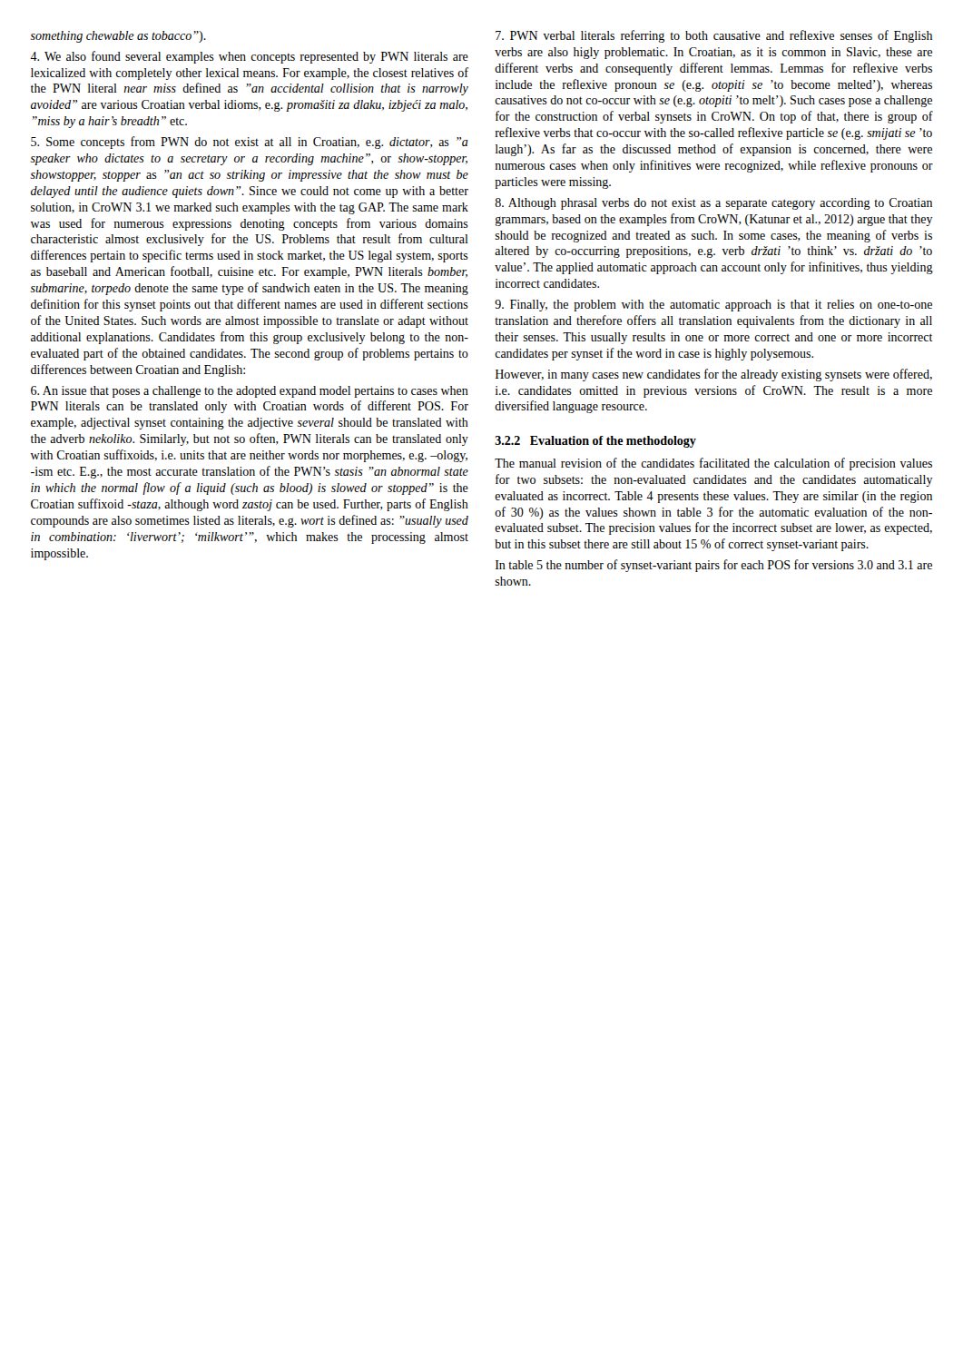something chewable as tobacco”).
4. We also found several examples when concepts represented by PWN literals are lexicalized with completely other lexical means. For example, the closest relatives of the PWN literal near miss defined as ”an accidental collision that is narrowly avoided” are various Croatian verbal idioms, e.g. promašiti za dlaku, izbjeći za malo, ”miss by a hair’s breadth” etc.
5. Some concepts from PWN do not exist at all in Croatian, e.g. dictator, as ”a speaker who dictates to a secretary or a recording machine”, or show-stopper, showstopper, stopper as ”an act so striking or impressive that the show must be delayed until the audience quiets down”. Since we could not come up with a better solution, in CroWN 3.1 we marked such examples with the tag GAP. The same mark was used for numerous expressions denoting concepts from various domains characteristic almost exclusively for the US. Problems that result from cultural differences pertain to specific terms used in stock market, the US legal system, sports as baseball and American football, cuisine etc. For example, PWN literals bomber, submarine, torpedo denote the same type of sandwich eaten in the US. The meaning definition for this synset points out that different names are used in different sections of the United States. Such words are almost impossible to translate or adapt without additional explanations. Candidates from this group exclusively belong to the non-evaluated part of the obtained candidates. The second group of problems pertains to differences between Croatian and English:
6. An issue that poses a challenge to the adopted expand model pertains to cases when PWN literals can be translated only with Croatian words of different POS. For example, adjectival synset containing the adjective several should be translated with the adverb nekoliko. Similarly, but not so often, PWN literals can be translated only with Croatian suffixoids, i.e. units that are neither words nor morphemes, e.g. –ology, -ism etc. E.g., the most accurate translation of the PWN’s stasis ”an abnormal state in which the normal flow of a liquid (such as blood) is slowed or stopped” is the Croatian suffixoid -staza, although word zastoj can be used. Further, parts of English compounds are also sometimes listed as literals, e.g. wort is defined as: ”usually used in combination: ‘liverwort’; ‘milkwort’”, which makes the processing almost impossible.
7. PWN verbal literals referring to both causative and reflexive senses of English verbs are also higly problematic. In Croatian, as it is common in Slavic, these are different verbs and consequently different lemmas. Lemmas for reflexive verbs include the reflexive pronoun se (e.g. otopiti se ’to become melted’), whereas causatives do not co-occur with se (e.g. otopiti ’to melt’). Such cases pose a challenge for the construction of verbal synsets in CroWN. On top of that, there is group of reflexive verbs that co-occur with the so-called reflexive particle se (e.g. smijati se ’to laugh’). As far as the discussed method of expansion is concerned, there were numerous cases when only infinitives were recognized, while reflexive pronouns or particles were missing.
8. Although phrasal verbs do not exist as a separate category according to Croatian grammars, based on the examples from CroWN, (Katunar et al., 2012) argue that they should be recognized and treated as such. In some cases, the meaning of verbs is altered by co-occurring prepositions, e.g. verb držati ’to think’ vs. držati do ’to value’. The applied automatic approach can account only for infinitives, thus yielding incorrect candidates.
9. Finally, the problem with the automatic approach is that it relies on one-to-one translation and therefore offers all translation equivalents from the dictionary in all their senses. This usually results in one or more correct and one or more incorrect candidates per synset if the word in case is highly polysemous.
However, in many cases new candidates for the already existing synsets were offered, i.e. candidates omitted in previous versions of CroWN. The result is a more diversified language resource.
3.2.2 Evaluation of the methodology
The manual revision of the candidates facilitated the calculation of precision values for two subsets: the non-evaluated candidates and the candidates automatically evaluated as incorrect. Table 4 presents these values. They are similar (in the region of 30 %) as the values shown in table 3 for the automatic evaluation of the non-evaluated subset. The precision values for the incorrect subset are lower, as expected, but in this subset there are still about 15 % of correct synset-variant pairs.
In table 5 the number of synset-variant pairs for each POS for versions 3.0 and 3.1 are shown.